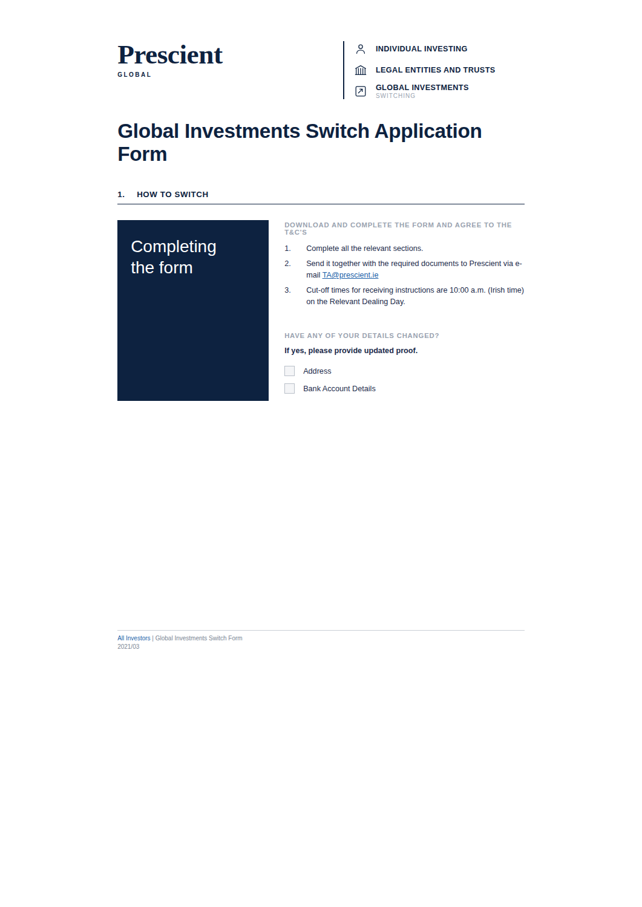Prescient
GLOBAL
INDIVIDUAL INVESTING
LEGAL ENTITIES AND TRUSTS
GLOBAL INVESTMENTSSWITCHING
Global Investments Switch Application Form
1. HOW TO SWITCH
Completing
the form
DOWNLOAD AND COMPLETE THE FORM AND AGREE TO THE T&C'S
Complete all the relevant sections.
Send it together with the required documents to Prescient via e-mail TA@prescient.ie
Cut-off times for receiving instructions are 10:00 a.m. (Irish time) on the Relevant Dealing Day.
HAVE ANY OF YOUR DETAILS CHANGED?
If yes, please provide updated proof.
Address
Bank Account Details
All Investors | Global Investments Switch Form
2021/03